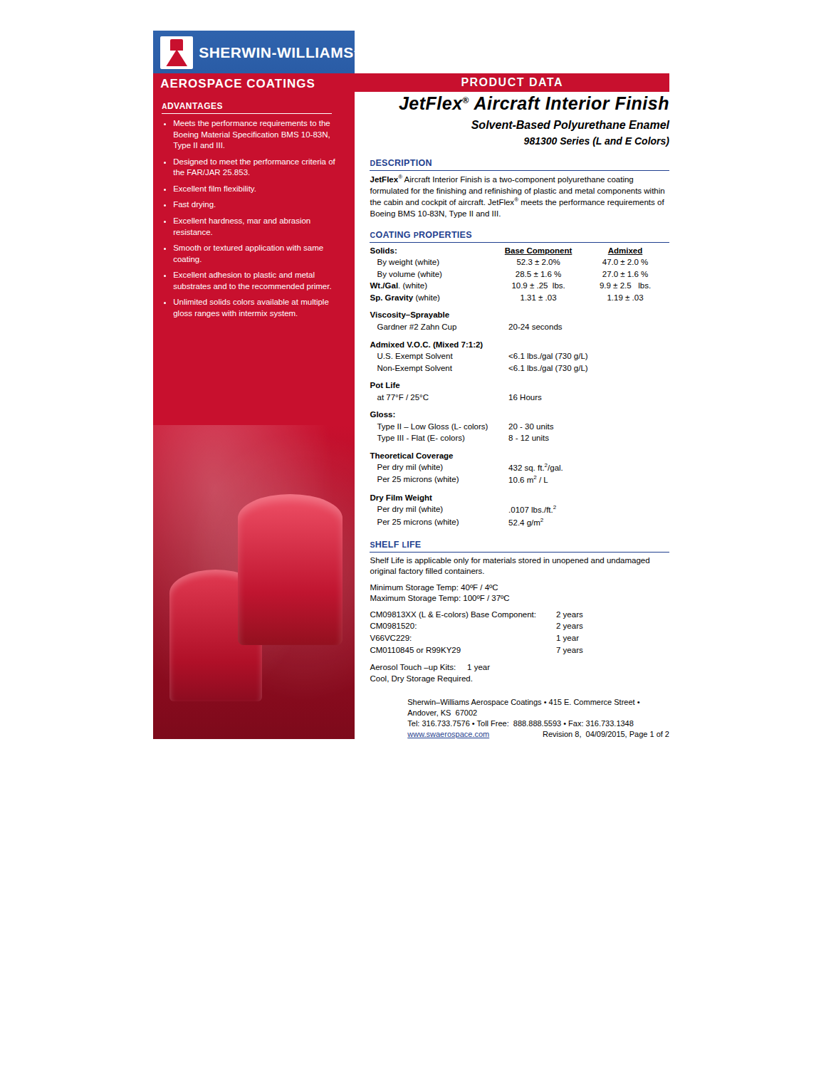SHERWIN-WILLIAMS.
AEROSPACE COATINGS
PRODUCT DATA
ADVANTAGES
Meets the performance requirements to the Boeing Material Specification BMS 10-83N, Type II and III.
Designed to meet the performance criteria of the FAR/JAR 25.853.
Excellent film flexibility.
Fast drying.
Excellent hardness, mar and abrasion resistance.
Smooth or textured application with same coating.
Excellent adhesion to plastic and metal substrates and to the recommended primer.
Unlimited solids colors available at multiple gloss ranges with intermix system.
JetFlex® Aircraft Interior Finish
Solvent-Based Polyurethane Enamel
981300 Series (L and E Colors)
DESCRIPTION
JetFlex® Aircraft Interior Finish is a two-component polyurethane coating formulated for the finishing and refinishing of plastic and metal components within the cabin and cockpit of aircraft. JetFlex® meets the performance requirements of Boeing BMS 10-83N, Type II and III.
COATING PROPERTIES
| Solids: | Base Component | Admixed |
| By weight (white) | 52.3 ± 2.0% | 47.0 ± 2.0 % |
| By volume (white) | 28.5 ± 1.6 % | 27.0 ± 1.6 % |
| Wt./Gal . (white) | 10.9 ± .25 lbs. | 9.9 ± 2.5 lbs. |
| Sp. Gravity (white) | 1.31 ± .03 | 1.19 ± .03 |
| Viscosity–Sprayable | | |
| Gardner #2 Zahn Cup | 20-24 seconds |
| Admixed V.O.C. (Mixed 7:1:2) | |
| U.S. Exempt Solvent | <6.1 lbs./gal (730 g/L) |
| Non-Exempt Solvent | <6.1 lbs./gal (730 g/L) |
| Pot Life | |
| at 77°F / 25°C | 16 Hours |
| Gloss: | |
| Type II – Low Gloss (L- colors) | 20 - 30 units |
| Type III - Flat (E- colors) | 8 - 12 units |
| Theoretical Coverage | |
| Per dry mil (white) | 432 sq. ft. 2 /gal. |
| Per 25 microns (white) | 10.6 m 2 / L |
| Dry Film Weight | |
| Per dry mil (white) | .0107 lbs./ft. 2 |
| Per 25 microns (white) | 52.4 g/m 2 |
SHELF LIFE
Shelf Life is applicable only for materials stored in unopened and undamaged original factory filled containers.
Minimum Storage Temp: 40ºF / 4ºC
Maximum Storage Temp: 100ºF / 37ºC
| CM09813XX (L & E-colors) Base Component: | 2 years |
| CM0981520: | 2 years |
| V66VC229: | 1 year |
| CM0110845 or R99KY29 | 7 years |
Aerosol Touch –up Kits: 1 year
Cool, Dry Storage Required.
Sherwin–Williams Aerospace Coatings • 415 E. Commerce Street • Andover, KS 67002
Tel: 316.733.7576 • Toll Free: 888.888.5593 • Fax: 316.733.1348
www.swaerospace.com Revision 8, 04/09/2015, Page 1 of 2